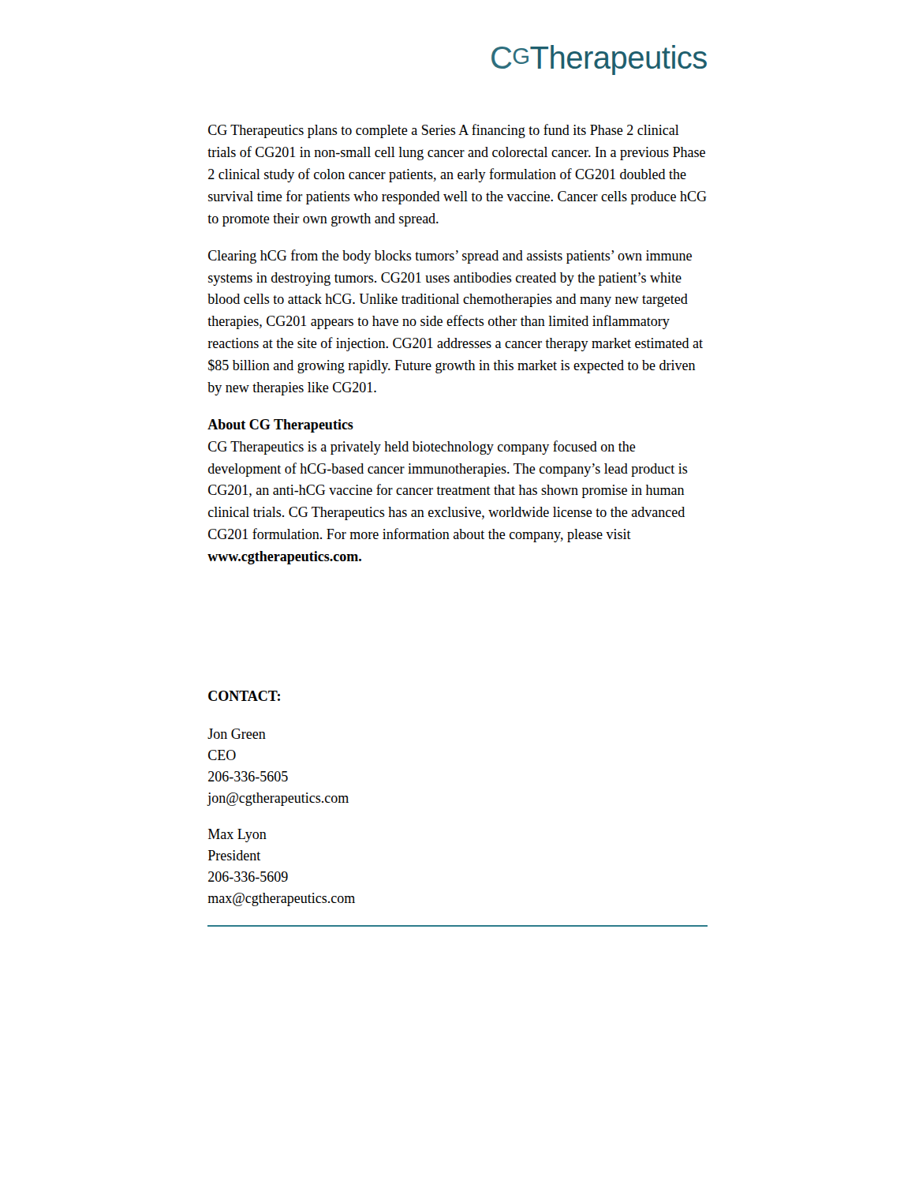CG Therapeutics
CG Therapeutics plans to complete a Series A financing to fund its Phase 2 clinical trials of CG201 in non-small cell lung cancer and colorectal cancer. In a previous Phase 2 clinical study of colon cancer patients, an early formulation of CG201 doubled the survival time for patients who responded well to the vaccine. Cancer cells produce hCG to promote their own growth and spread.
Clearing hCG from the body blocks tumors’ spread and assists patients’ own immune systems in destroying tumors. CG201 uses antibodies created by the patient’s white blood cells to attack hCG. Unlike traditional chemotherapies and many new targeted therapies, CG201 appears to have no side effects other than limited inflammatory reactions at the site of injection. CG201 addresses a cancer therapy market estimated at $85 billion and growing rapidly. Future growth in this market is expected to be driven by new therapies like CG201.
About CG Therapeutics
CG Therapeutics is a privately held biotechnology company focused on the development of hCG-based cancer immunotherapies. The company’s lead product is CG201, an anti-hCG vaccine for cancer treatment that has shown promise in human clinical trials. CG Therapeutics has an exclusive, worldwide license to the advanced CG201 formulation. For more information about the company, please visit www.cgtherapeutics.com.
CONTACT:
Jon Green
CEO
206-336-5605
jon@cgtherapeutics.com
Max Lyon
President
206-336-5609
max@cgtherapeutics.com